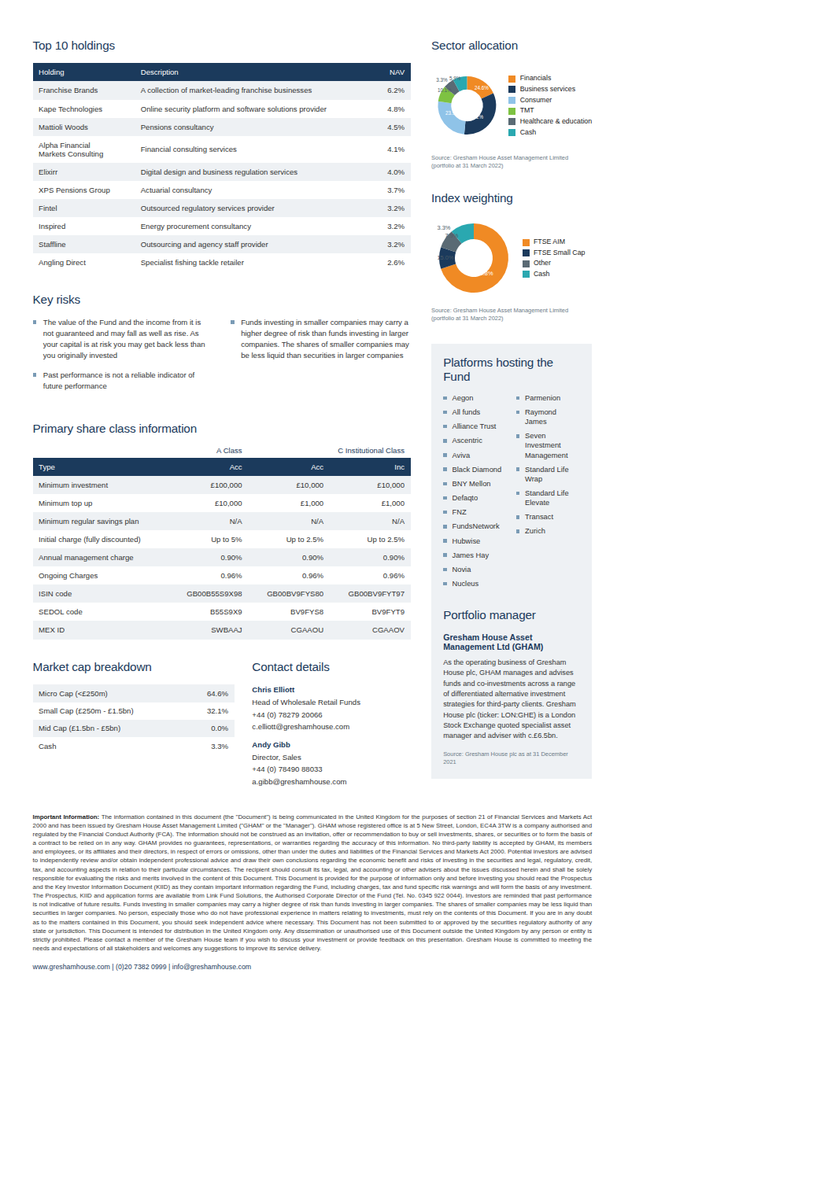Top 10 holdings
| Holding | Description | NAV |
| --- | --- | --- |
| Franchise Brands | A collection of market-leading franchise businesses | 6.2% |
| Kape Technologies | Online security platform and software solutions provider | 4.8% |
| Mattioli Woods | Pensions consultancy | 4.5% |
| Alpha Financial Markets Consulting | Financial consulting services | 4.1% |
| Elixirr | Digital design and business regulation services | 4.0% |
| XPS Pensions Group | Actuarial consultancy | 3.7% |
| Fintel | Outsourced regulatory services provider | 3.2% |
| Inspired | Energy procurement consultancy | 3.2% |
| Staffline | Outsourcing and agency staff provider | 3.2% |
| Angling Direct | Specialist fishing tackle retailer | 2.6% |
Key risks
The value of the Fund and the income from it is not guaranteed and may fall as well as rise. As your capital is at risk you may get back less than you originally invested
Past performance is not a reliable indicator of future performance
Funds investing in smaller companies may carry a higher degree of risk than funds investing in larger companies. The shares of smaller companies may be less liquid than securities in larger companies
Primary share class information
| | A Class | C Institutional Class |
| --- | --- | --- |
| Type | Acc | Acc | Inc |
| Minimum investment | £100,000 | £10,000 | £10,000 |
| Minimum top up | £10,000 | £1,000 | £1,000 |
| Minimum regular savings plan | N/A | N/A | N/A |
| Initial charge (fully discounted) | Up to 5% | Up to 2.5% | Up to 2.5% |
| Annual management charge | 0.90% | 0.90% | 0.90% |
| Ongoing Charges | 0.96% | 0.96% | 0.96% |
| ISIN code | GB00B55S9X98 | GB00BV9FYS80 | GB00BV9FYT97 |
| SEDOL code | B55S9X9 | BV9FYS8 | BV9FYT9 |
| MEX ID | SWBAAJ | CGAAOU | CGAAOV |
Market cap breakdown
| Micro Cap (<£250m) | 64.6% |
| Small Cap (£250m - £1.5bn) | 32.1% |
| Mid Cap (£1.5bn - £5bn) | 0.0% |
| Cash | 3.3% |
Contact details
Chris Elliott
Head of Wholesale Retail Funds
+44 (0) 78279 20066
c.elliott@greshamhouse.com
Andy Gibb
Director, Sales
+44 (0) 78490 88033
a.gibb@greshamhouse.com
Sector allocation
24.6% 32.2% 23.9% 10.1% 5.9% 3.3%
Financials
Business services
Consumer
TMT
Healthcare & education
Cash
Source: Gresham House Asset Management Limited
(portfolio at 31 March 2022)
Index weighting
73.8% 15.0% 7.9% 3.3%
FTSE AIM
FTSE Small Cap
Other
Cash
Source: Gresham House Asset Management Limited
(portfolio at 31 March 2022)
Platforms hosting the Fund
Aegon
All funds
Alliance Trust
Ascentric
Aviva
Black Diamond
BNY Mellon
Defaqto
FNZ
FundsNetwork
Hubwise
James Hay
Novia
Nucleus
Parmenion
Raymond James
Seven Investment Management
Standard Life Wrap
Standard Life Elevate
Transact
Zurich
Portfolio manager
Gresham House Asset Management Ltd (GHAM)
As the operating business of Gresham House plc, GHAM manages and advises funds and co-investments across a range of differentiated alternative investment strategies for third-party clients. Gresham House plc (ticker: LON:GHE) is a London Stock Exchange quoted specialist asset manager and adviser with c.£6.5bn.
Source: Gresham House plc as at 31 December 2021
Important Information: The information contained in this document (the "Document") is being communicated in the United Kingdom for the purposes of section 21 of Financial Services and Markets Act 2000 and has been issued by Gresham House Asset Management Limited ("GHAM" or the "Manager"). GHAM whose registered office is at 5 New Street, London, EC4A 3TW is a company authorised and regulated by the Financial Conduct Authority (FCA). The information should not be construed as an invitation, offer or recommendation to buy or sell investments, shares, or securities or to form the basis of a contract to be relied on in any way. GHAM provides no guarantees, representations, or warranties regarding the accuracy of this information. No third-party liability is accepted by GHAM, its members and employees, or its affiliates and their directors, in respect of errors or omissions, other than under the duties and liabilities of the Financial Services and Markets Act 2000. Potential investors are advised to independently review and/or obtain independent professional advice and draw their own conclusions regarding the economic benefit and risks of investing in the securities and legal, regulatory, credit, tax, and accounting aspects in relation to their particular circumstances. The recipient should consult its tax, legal, and accounting or other advisers about the issues discussed herein and shall be solely responsible for evaluating the risks and merits involved in the content of this Document. This Document is provided for the purpose of information only and before investing you should read the Prospectus and the Key Investor Information Document (KIID) as they contain important information regarding the Fund, including charges, tax and fund specific risk warnings and will form the basis of any investment. The Prospectus, KIID and application forms are available from Link Fund Solutions, the Authorised Corporate Director of the Fund (Tel. No. 0345 922 0044). Investors are reminded that past performance is not indicative of future results. Funds investing in smaller companies may carry a higher degree of risk than funds investing in larger companies. The shares of smaller companies may be less liquid than securities in larger companies. No person, especially those who do not have professional experience in matters relating to investments, must rely on the contents of this Document. If you are in any doubt as to the matters contained in this Document, you should seek independent advice where necessary. This Document has not been submitted to or approved by the securities regulatory authority of any state or jurisdiction. This Document is intended for distribution in the United Kingdom only. Any dissemination or unauthorised use of this Document outside the United Kingdom by any person or entity is strictly prohibited. Please contact a member of the Gresham House team if you wish to discuss your investment or provide feedback on this presentation. Gresham House is committed to meeting the needs and expectations of all stakeholders and welcomes any suggestions to improve its service delivery.
www.greshamhouse.com | (0)20 7382 0999 | info@greshamhouse.com